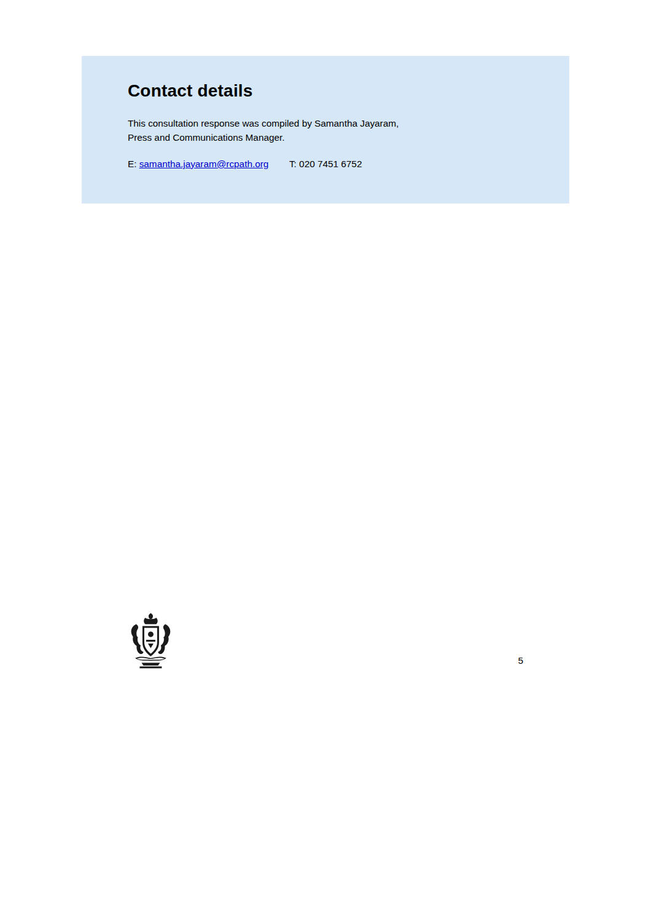Contact details
This consultation response was compiled by Samantha Jayaram,
Press and Communications Manager.
E: samantha.jayaram@rcpath.org T: 020 7451 6752
5